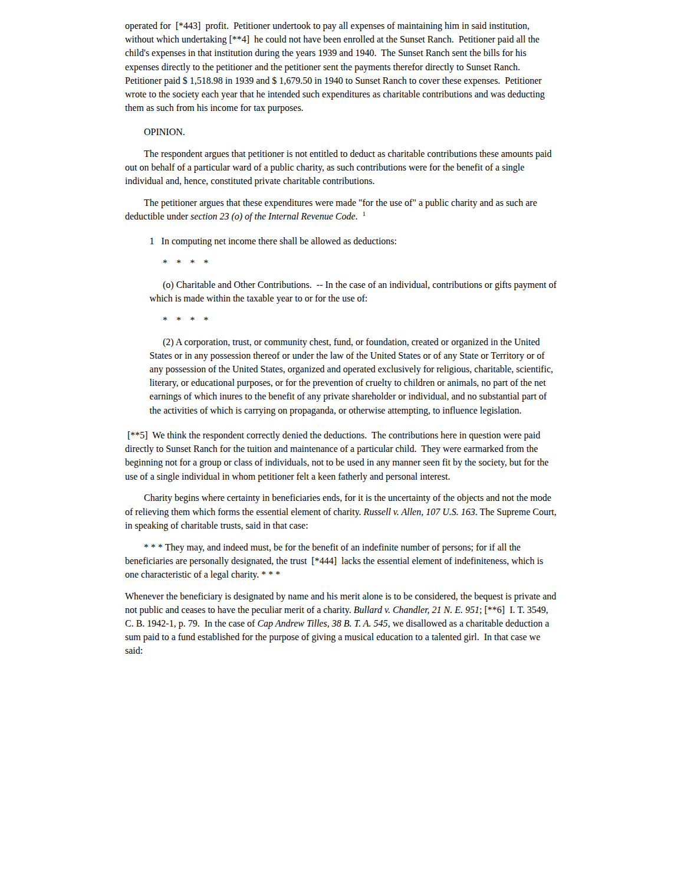operated for [*443] profit. Petitioner undertook to pay all expenses of maintaining him in said institution, without which undertaking [**4] he could not have been enrolled at the Sunset Ranch. Petitioner paid all the child's expenses in that institution during the years 1939 and 1940. The Sunset Ranch sent the bills for his expenses directly to the petitioner and the petitioner sent the payments therefor directly to Sunset Ranch. Petitioner paid $ 1,518.98 in 1939 and $ 1,679.50 in 1940 to Sunset Ranch to cover these expenses. Petitioner wrote to the society each year that he intended such expenditures as charitable contributions and was deducting them as such from his income for tax purposes.
OPINION.
The respondent argues that petitioner is not entitled to deduct as charitable contributions these amounts paid out on behalf of a particular ward of a public charity, as such contributions were for the benefit of a single individual and, hence, constituted private charitable contributions.
The petitioner argues that these expenditures were made "for the use of" a public charity and as such are deductible under section 23 (o) of the Internal Revenue Code. 1
1 In computing net income there shall be allowed as deductions:
* * * *
(o) Charitable and Other Contributions. -- In the case of an individual, contributions or gifts payment of which is made within the taxable year to or for the use of:
* * * *
(2) A corporation, trust, or community chest, fund, or foundation, created or organized in the United States or in any possession thereof or under the law of the United States or of any State or Territory or of any possession of the United States, organized and operated exclusively for religious, charitable, scientific, literary, or educational purposes, or for the prevention of cruelty to children or animals, no part of the net earnings of which inures to the benefit of any private shareholder or individual, and no substantial part of the activities of which is carrying on propaganda, or otherwise attempting, to influence legislation.
[**5] We think the respondent correctly denied the deductions. The contributions here in question were paid directly to Sunset Ranch for the tuition and maintenance of a particular child. They were earmarked from the beginning not for a group or class of individuals, not to be used in any manner seen fit by the society, but for the use of a single individual in whom petitioner felt a keen fatherly and personal interest.
Charity begins where certainty in beneficiaries ends, for it is the uncertainty of the objects and not the mode of relieving them which forms the essential element of charity. Russell v. Allen, 107 U.S. 163. The Supreme Court, in speaking of charitable trusts, said in that case:
* * * They may, and indeed must, be for the benefit of an indefinite number of persons; for if all the beneficiaries are personally designated, the trust [*444] lacks the essential element of indefiniteness, which is one characteristic of a legal charity. * * *
Whenever the beneficiary is designated by name and his merit alone is to be considered, the bequest is private and not public and ceases to have the peculiar merit of a charity. Bullard v. Chandler, 21 N. E. 951; [**6] I. T. 3549, C. B. 1942-1, p. 79. In the case of Cap Andrew Tilles, 38 B. T. A. 545, we disallowed as a charitable deduction a sum paid to a fund established for the purpose of giving a musical education to a talented girl. In that case we said: